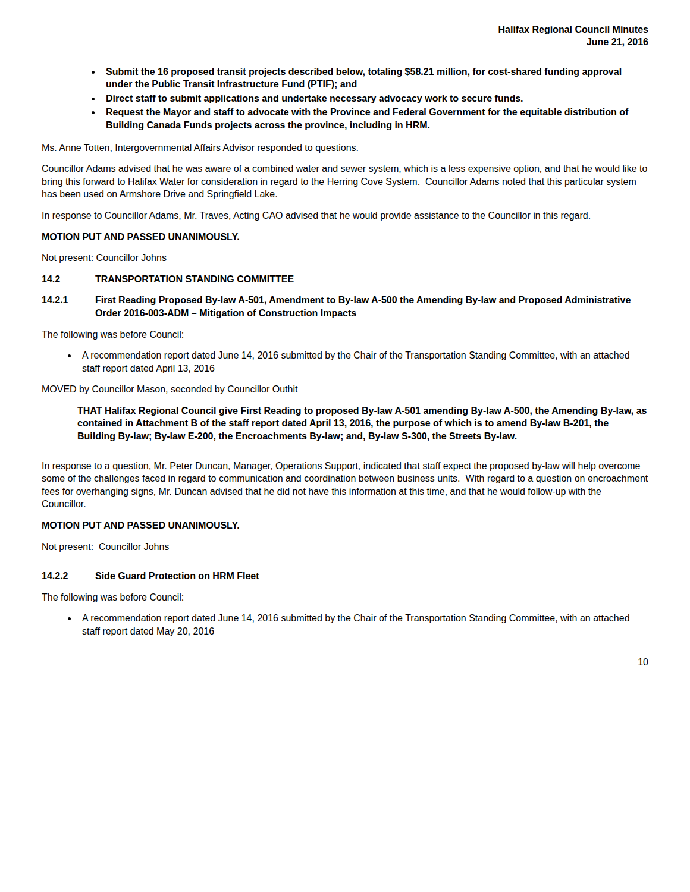Halifax Regional Council Minutes
June 21, 2016
Submit the 16 proposed transit projects described below, totaling $58.21 million, for cost-shared funding approval under the Public Transit Infrastructure Fund (PTIF); and
Direct staff to submit applications and undertake necessary advocacy work to secure funds.
Request the Mayor and staff to advocate with the Province and Federal Government for the equitable distribution of Building Canada Funds projects across the province, including in HRM.
Ms. Anne Totten, Intergovernmental Affairs Advisor responded to questions.
Councillor Adams advised that he was aware of a combined water and sewer system, which is a less expensive option, and that he would like to bring this forward to Halifax Water for consideration in regard to the Herring Cove System. Councillor Adams noted that this particular system has been used on Armshore Drive and Springfield Lake.
In response to Councillor Adams, Mr. Traves, Acting CAO advised that he would provide assistance to the Councillor in this regard.
MOTION PUT AND PASSED UNANIMOUSLY.
Not present: Councillor Johns
14.2
TRANSPORTATION STANDING COMMITTEE
14.2.1
First Reading Proposed By-law A-501, Amendment to By-law A-500 the Amending By-law and Proposed Administrative Order 2016-003-ADM – Mitigation of Construction Impacts
The following was before Council:
A recommendation report dated June 14, 2016 submitted by the Chair of the Transportation Standing Committee, with an attached staff report dated April 13, 2016
MOVED by Councillor Mason, seconded by Councillor Outhit
THAT Halifax Regional Council give First Reading to proposed By-law A-501 amending By-law A-500, the Amending By-law, as contained in Attachment B of the staff report dated April 13, 2016, the purpose of which is to amend By-law B-201, the Building By-law; By-law E-200, the Encroachments By-law; and, By-law S-300, the Streets By-law.
In response to a question, Mr. Peter Duncan, Manager, Operations Support, indicated that staff expect the proposed by-law will help overcome some of the challenges faced in regard to communication and coordination between business units. With regard to a question on encroachment fees for overhanging signs, Mr. Duncan advised that he did not have this information at this time, and that he would follow-up with the Councillor.
MOTION PUT AND PASSED UNANIMOUSLY.
Not present: Councillor Johns
14.2.2
Side Guard Protection on HRM Fleet
The following was before Council:
A recommendation report dated June 14, 2016 submitted by the Chair of the Transportation Standing Committee, with an attached staff report dated May 20, 2016
10